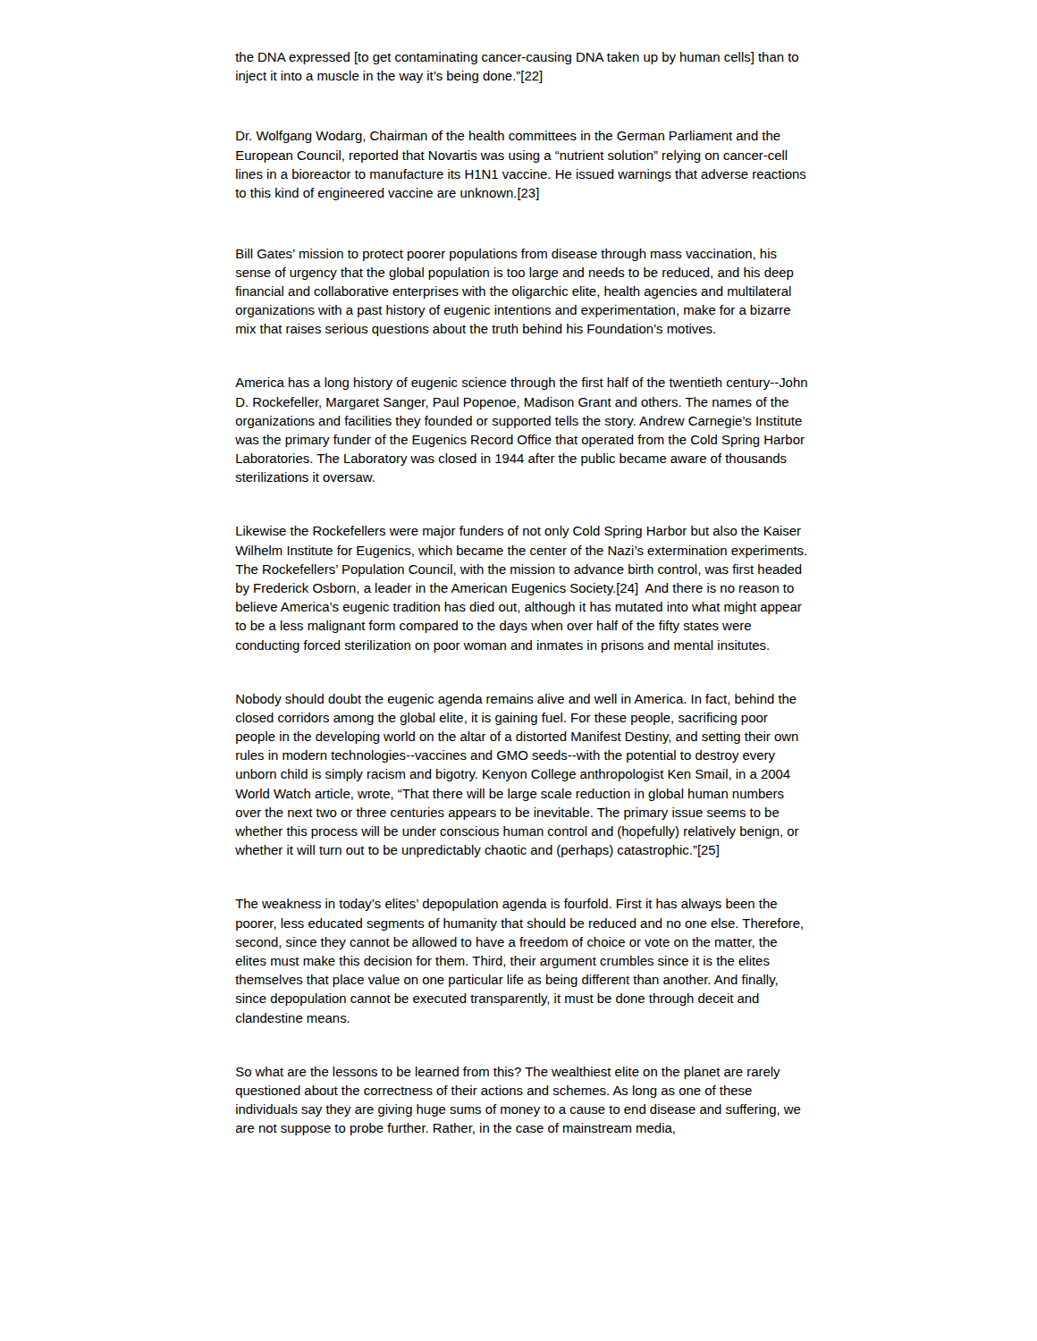the DNA expressed [to get contaminating cancer-causing DNA taken up by human cells] than to inject it into a muscle in the way it’s being done.”[22]
Dr. Wolfgang Wodarg, Chairman of the health committees in the German Parliament and the European Council, reported that Novartis was using a “nutrient solution” relying on cancer-cell lines in a bioreactor to manufacture its H1N1 vaccine. He issued warnings that adverse reactions to this kind of engineered vaccine are unknown.[23]
Bill Gates’ mission to protect poorer populations from disease through mass vaccination, his sense of urgency that the global population is too large and needs to be reduced, and his deep financial and collaborative enterprises with the oligarchic elite, health agencies and multilateral organizations with a past history of eugenic intentions and experimentation, make for a bizarre mix that raises serious questions about the truth behind his Foundation’s motives.
America has a long history of eugenic science through the first half of the twentieth century--John D. Rockefeller, Margaret Sanger, Paul Popenoe, Madison Grant and others. The names of the organizations and facilities they founded or supported tells the story. Andrew Carnegie’s Institute was the primary funder of the Eugenics Record Office that operated from the Cold Spring Harbor Laboratories. The Laboratory was closed in 1944 after the public became aware of thousands sterilizations it oversaw.
Likewise the Rockefellers were major funders of not only Cold Spring Harbor but also the Kaiser Wilhelm Institute for Eugenics, which became the center of the Nazi’s extermination experiments. The Rockefellers’ Population Council, with the mission to advance birth control, was first headed by Frederick Osborn, a leader in the American Eugenics Society.[24] And there is no reason to believe America’s eugenic tradition has died out, although it has mutated into what might appear to be a less malignant form compared to the days when over half of the fifty states were conducting forced sterilization on poor woman and inmates in prisons and mental insitutes.
Nobody should doubt the eugenic agenda remains alive and well in America. In fact, behind the closed corridors among the global elite, it is gaining fuel. For these people, sacrificing poor people in the developing world on the altar of a distorted Manifest Destiny, and setting their own rules in modern technologies--vaccines and GMO seeds--with the potential to destroy every unborn child is simply racism and bigotry. Kenyon College anthropologist Ken Smail, in a 2004 World Watch article, wrote, “That there will be large scale reduction in global human numbers over the next two or three centuries appears to be inevitable. The primary issue seems to be whether this process will be under conscious human control and (hopefully) relatively benign, or whether it will turn out to be unpredictably chaotic and (perhaps) catastrophic.”[25]
The weakness in today’s elites’ depopulation agenda is fourfold. First it has always been the poorer, less educated segments of humanity that should be reduced and no one else. Therefore, second, since they cannot be allowed to have a freedom of choice or vote on the matter, the elites must make this decision for them. Third, their argument crumbles since it is the elites themselves that place value on one particular life as being different than another. And finally, since depopulation cannot be executed transparently, it must be done through deceit and clandestine means.
So what are the lessons to be learned from this? The wealthiest elite on the planet are rarely questioned about the correctness of their actions and schemes. As long as one of these individuals say they are giving huge sums of money to a cause to end disease and suffering, we are not suppose to probe further. Rather, in the case of mainstream media,